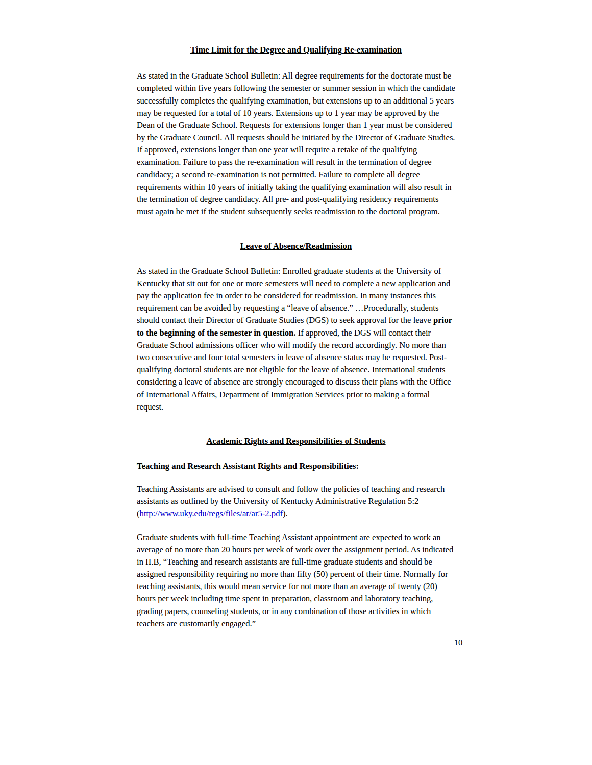Time Limit for the Degree and Qualifying Re-examination
As stated in the Graduate School Bulletin: All degree requirements for the doctorate must be completed within five years following the semester or summer session in which the candidate successfully completes the qualifying examination, but extensions up to an additional 5 years may be requested for a total of 10 years. Extensions up to 1 year may be approved by the Dean of the Graduate School. Requests for extensions longer than 1 year must be considered by the Graduate Council. All requests should be initiated by the Director of Graduate Studies. If approved, extensions longer than one year will require a retake of the qualifying examination. Failure to pass the re-examination will result in the termination of degree candidacy; a second re-examination is not permitted. Failure to complete all degree requirements within 10 years of initially taking the qualifying examination will also result in the termination of degree candidacy. All pre- and post-qualifying residency requirements must again be met if the student subsequently seeks readmission to the doctoral program.
Leave of Absence/Readmission
As stated in the Graduate School Bulletin: Enrolled graduate students at the University of Kentucky that sit out for one or more semesters will need to complete a new application and pay the application fee in order to be considered for readmission. In many instances this requirement can be avoided by requesting a “leave of absence.” …Procedurally, students should contact their Director of Graduate Studies (DGS) to seek approval for the leave prior to the beginning of the semester in question. If approved, the DGS will contact their Graduate School admissions officer who will modify the record accordingly. No more than two consecutive and four total semesters in leave of absence status may be requested. Post-qualifying doctoral students are not eligible for the leave of absence. International students considering a leave of absence are strongly encouraged to discuss their plans with the Office of International Affairs, Department of Immigration Services prior to making a formal request.
Academic Rights and Responsibilities of Students
Teaching and Research Assistant Rights and Responsibilities:
Teaching Assistants are advised to consult and follow the policies of teaching and research assistants as outlined by the University of Kentucky Administrative Regulation 5:2 (http://www.uky.edu/regs/files/ar/ar5-2.pdf).
Graduate students with full-time Teaching Assistant appointment are expected to work an average of no more than 20 hours per week of work over the assignment period. As indicated in II.B, “Teaching and research assistants are full-time graduate students and should be assigned responsibility requiring no more than fifty (50) percent of their time. Normally for teaching assistants, this would mean service for not more than an average of twenty (20) hours per week including time spent in preparation, classroom and laboratory teaching, grading papers, counseling students, or in any combination of those activities in which teachers are customarily engaged.”
10